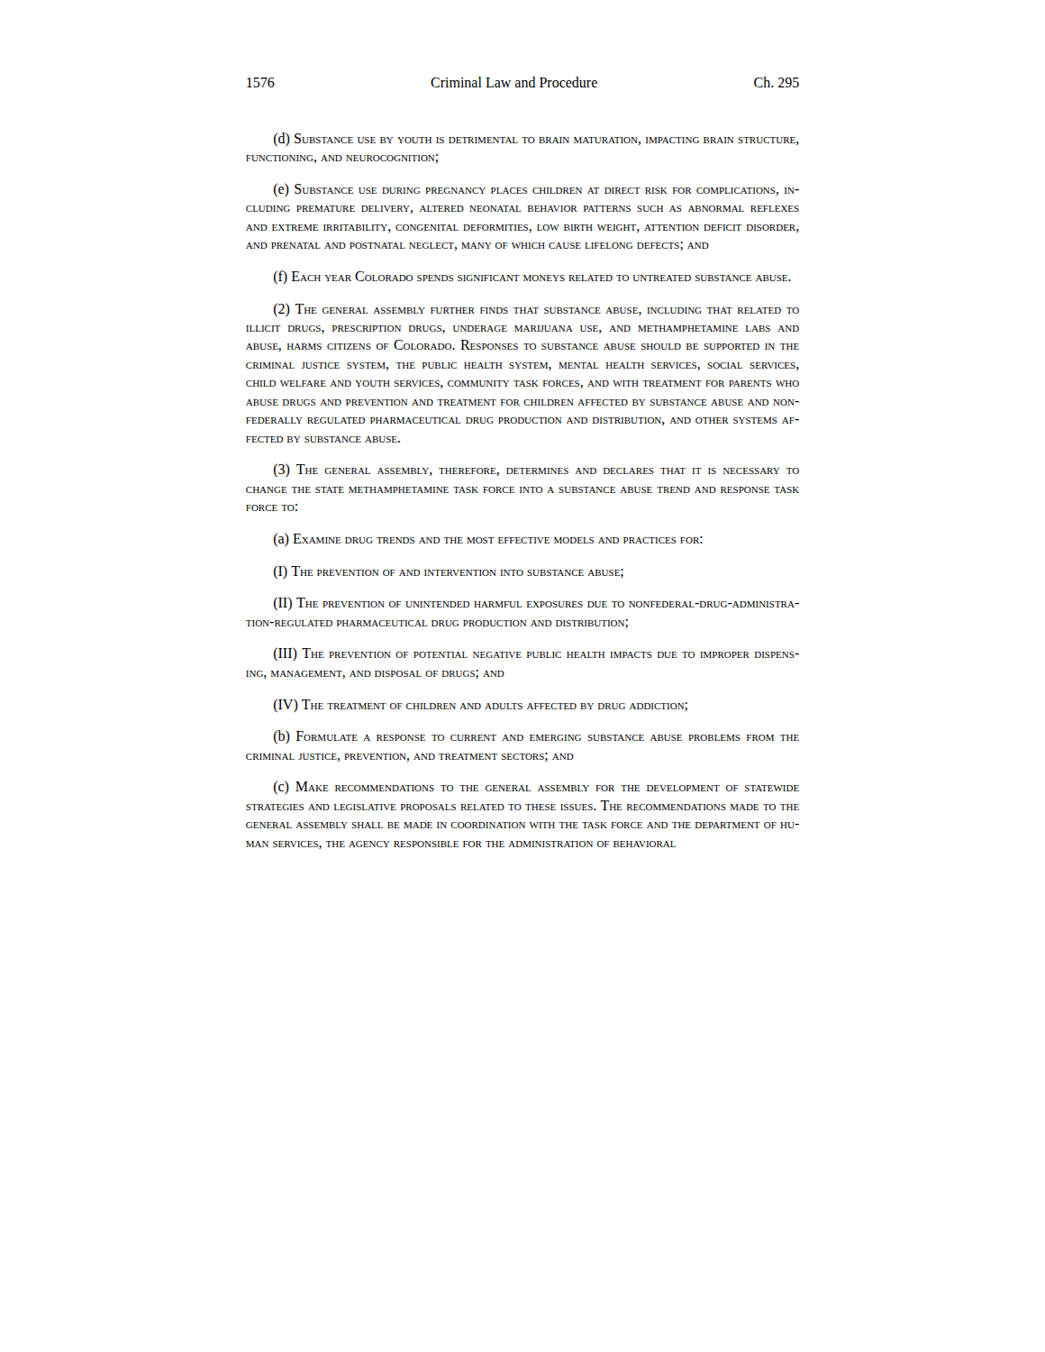1576 Criminal Law and Procedure Ch. 295
(d) Substance use by youth is detrimental to brain maturation, impacting brain structure, functioning, and neurocognition;
(e) Substance use during pregnancy places children at direct risk for complications, including premature delivery, altered neonatal behavior patterns such as abnormal reflexes and extreme irritability, congenital deformities, low birth weight, attention deficit disorder, and prenatal and postnatal neglect, many of which cause lifelong defects; and
(f) Each year Colorado spends significant moneys related to untreated substance abuse.
(2) The general assembly further finds that substance abuse, including that related to illicit drugs, prescription drugs, underage marijuana use, and methamphetamine labs and abuse, harms citizens of Colorado. Responses to substance abuse should be supported in the criminal justice system, the public health system, mental health services, social services, child welfare and youth services, community task forces, and with treatment for parents who abuse drugs and prevention and treatment for children affected by substance abuse and nonfederally regulated pharmaceutical drug production and distribution, and other systems affected by substance abuse.
(3) The general assembly, therefore, determines and declares that it is necessary to change the state methamphetamine task force into a substance abuse trend and response task force to:
(a) Examine drug trends and the most effective models and practices for:
(I) The prevention of and intervention into substance abuse;
(II) The prevention of unintended harmful exposures due to nonfederal-drug-administration-regulated pharmaceutical drug production and distribution;
(III) The prevention of potential negative public health impacts due to improper dispensing, management, and disposal of drugs; and
(IV) The treatment of children and adults affected by drug addiction;
(b) Formulate a response to current and emerging substance abuse problems from the criminal justice, prevention, and treatment sectors; and
(c) Make recommendations to the general assembly for the development of statewide strategies and legislative proposals related to these issues. The recommendations made to the general assembly shall be made in coordination with the task force and the department of human services, the agency responsible for the administration of behavioral